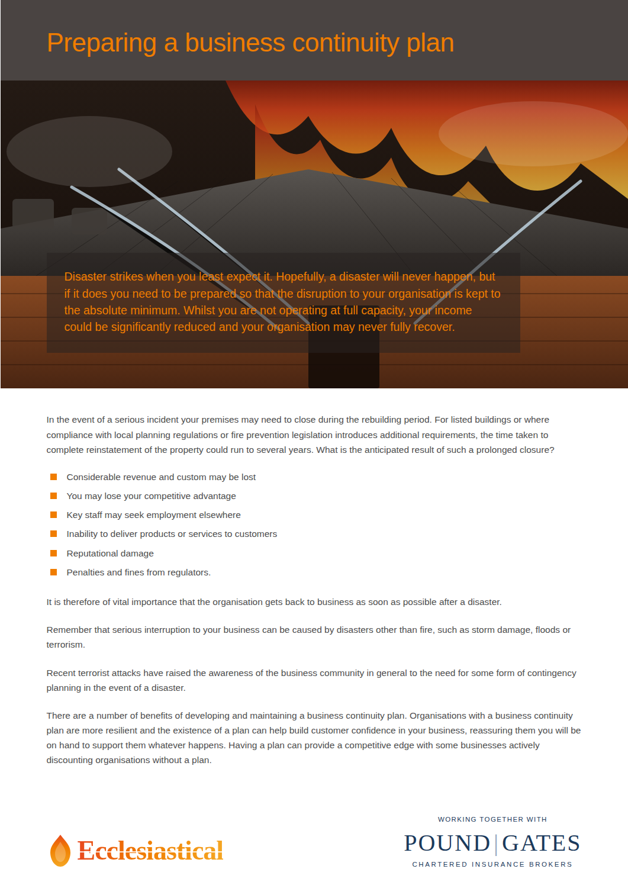Preparing a business continuity plan
Disaster strikes when you least expect it. Hopefully, a disaster will never happen, but if it does you need to be prepared so that the disruption to your organisation is kept to the absolute minimum. Whilst you are not operating at full capacity, your income could be significantly reduced and your organisation may never fully recover.
In the event of a serious incident your premises may need to close during the rebuilding period. For listed buildings or where compliance with local planning regulations or fire prevention legislation introduces additional requirements, the time taken to complete reinstatement of the property could run to several years. What is the anticipated result of such a prolonged closure?
Considerable revenue and custom may be lost
You may lose your competitive advantage
Key staff may seek employment elsewhere
Inability to deliver products or services to customers
Reputational damage
Penalties and fines from regulators.
It is therefore of vital importance that the organisation gets back to business as soon as possible after a disaster.
Remember that serious interruption to your business can be caused by disasters other than fire, such as storm damage, floods or terrorism.
Recent terrorist attacks have raised the awareness of the business community in general to the need for some form of contingency planning in the event of a disaster.
There are a number of benefits of developing and maintaining a business continuity plan. Organisations with a business continuity plan are more resilient and the existence of a plan can help build customer confidence in your business, reassuring them you will be on hand to support them whatever happens. Having a plan can provide a competitive edge with some businesses actively discounting organisations without a plan.
Ecclesiastical
WORKING TOGETHER WITH
POUND|GATES
CHARTERED INSURANCE BROKERS